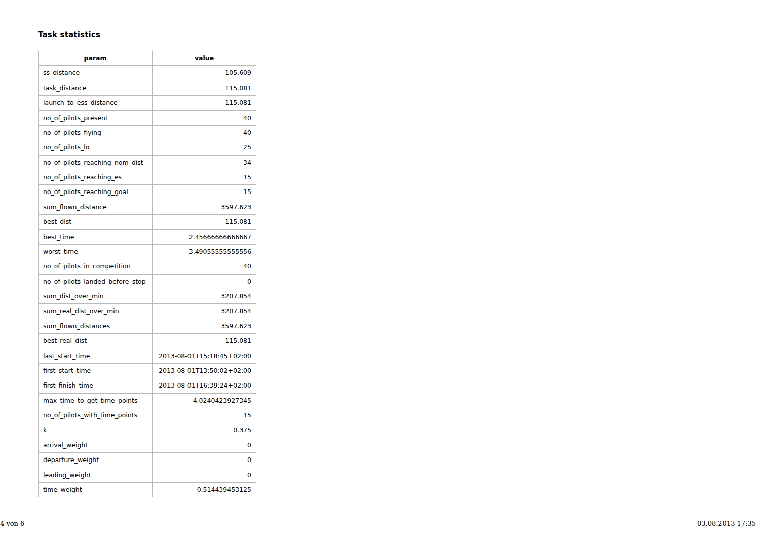Task statistics
| param | value |
| --- | --- |
| ss_distance | 105.609 |
| task_distance | 115.081 |
| launch_to_ess_distance | 115.081 |
| no_of_pilots_present | 40 |
| no_of_pilots_flying | 40 |
| no_of_pilots_lo | 25 |
| no_of_pilots_reaching_nom_dist | 34 |
| no_of_pilots_reaching_es | 15 |
| no_of_pilots_reaching_goal | 15 |
| sum_flown_distance | 3597.623 |
| best_dist | 115.081 |
| best_time | 2.45666666666667 |
| worst_time | 3.49055555555556 |
| no_of_pilots_in_competition | 40 |
| no_of_pilots_landed_before_stop | 0 |
| sum_dist_over_min | 3207.854 |
| sum_real_dist_over_min | 3207.854 |
| sum_flown_distances | 3597.623 |
| best_real_dist | 115.081 |
| last_start_time | 2013-08-01T15:18:45+02:00 |
| first_start_time | 2013-08-01T13:50:02+02:00 |
| first_finish_time | 2013-08-01T16:39:24+02:00 |
| max_time_to_get_time_points | 4.0240423927345 |
| no_of_pilots_with_time_points | 15 |
| k | 0.375 |
| arrival_weight | 0 |
| departure_weight | 0 |
| leading_weight | 0 |
| time_weight | 0.514439453125 |
4 von 6 03.08.2013 17:35